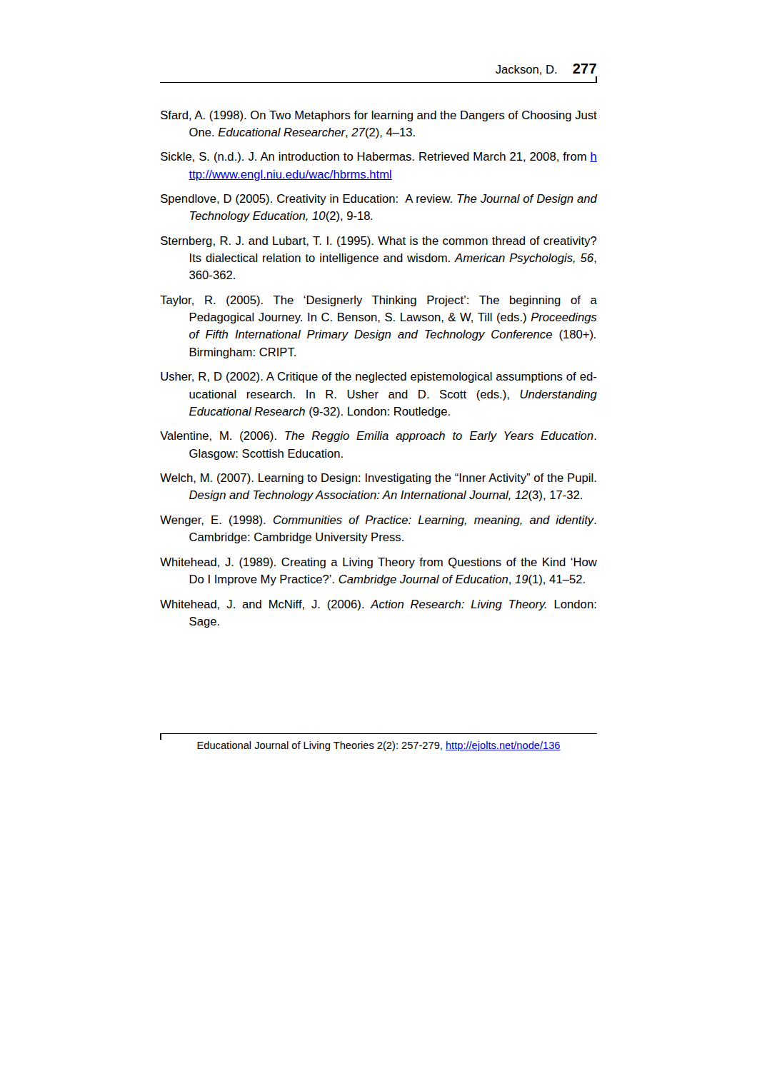Jackson, D. 277
Sfard, A. (1998). On Two Metaphors for learning and the Dangers of Choosing Just One. Educational Researcher, 27(2), 4–13.
Sickle, S. (n.d.). J. An introduction to Habermas. Retrieved March 21, 2008, from http://www.engl.niu.edu/wac/hbrms.html
Spendlove, D (2005). Creativity in Education: A review. The Journal of Design and Technology Education, 10(2), 9-18.
Sternberg, R. J. and Lubart, T. I. (1995). What is the common thread of creativity? Its dialectical relation to intelligence and wisdom. American Psychologis, 56, 360-362.
Taylor, R. (2005). The ‘Designerly Thinking Project’: The beginning of a Pedagogical Journey. In C. Benson, S. Lawson, & W, Till (eds.) Proceedings of Fifth International Primary Design and Technology Conference (180+). Birmingham: CRIPT.
Usher, R, D (2002). A Critique of the neglected epistemological assumptions of educational research. In R. Usher and D. Scott (eds.), Understanding Educational Research (9-32). London: Routledge.
Valentine, M. (2006). The Reggio Emilia approach to Early Years Education. Glasgow: Scottish Education.
Welch, M. (2007). Learning to Design: Investigating the “Inner Activity” of the Pupil. Design and Technology Association: An International Journal, 12(3), 17-32.
Wenger, E. (1998). Communities of Practice: Learning, meaning, and identity. Cambridge: Cambridge University Press.
Whitehead, J. (1989). Creating a Living Theory from Questions of the Kind ‘How Do I Improve My Practice?’. Cambridge Journal of Education, 19(1), 41–52.
Whitehead, J. and McNiff, J. (2006). Action Research: Living Theory. London: Sage.
Educational Journal of Living Theories 2(2): 257-279, http://ejolts.net/node/136